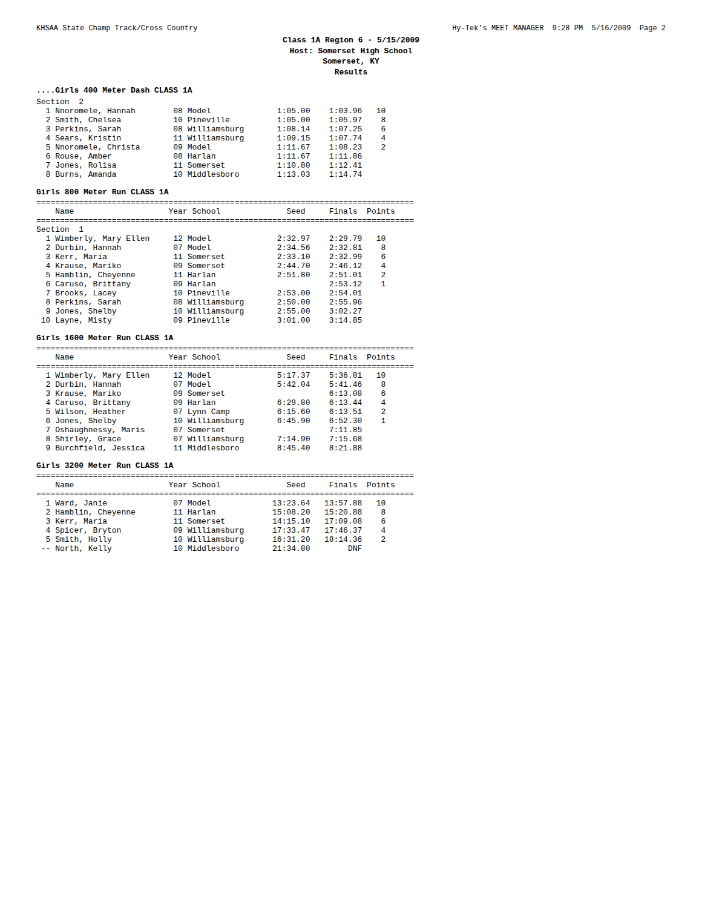KHSAA State Champ Track/Cross Country Hy-Tek's MEET MANAGER 9:28 PM 5/16/2009 Page 2
Class 1A Region 6 - 5/15/2009 Host: Somerset High School Somerset, KY Results
....Girls 400 Meter Dash CLASS 1A
Section  2
  1 Nnoromele, Hannah        08 Model              1:05.00    1:03.96   10
  2 Smith, Chelsea           10 Pineville          1:05.00    1:05.97    8
  3 Perkins, Sarah           08 Williamsburg       1:08.14    1:07.25    6
  4 Sears, Kristin           11 Williamsburg       1:09.15    1:07.74    4
  5 Nnoromele, Christa       09 Model              1:11.67    1:08.23    2
  6 Rouse, Amber             08 Harlan             1:11.67    1:11.86
  7 Jones, Rolisa            11 Somerset           1:10.80    1:12.41
  8 Burns, Amanda            10 Middlesboro        1:13.03    1:14.74
Girls 800 Meter Run CLASS 1A
================================================================================
    Name                    Year School              Seed     Finals  Points
================================================================================
Section  1
  1 Wimberly, Mary Ellen     12 Model              2:32.97    2:29.79   10
  2 Durbin, Hannah           07 Model              2:34.56    2:32.81    8
  3 Kerr, Maria              11 Somerset           2:33.10    2:32.99    6
  4 Krause, Mariko           09 Somerset           2:44.70    2:46.12    4
  5 Hamblin, Cheyenne        11 Harlan             2:51.80    2:51.01    2
  6 Caruso, Brittany         09 Harlan                        2:53.12    1
  7 Brooks, Lacey            10 Pineville          2:53.00    2:54.01
  8 Perkins, Sarah           08 Williamsburg       2:50.00    2:55.96
  9 Jones, Shelby            10 Williamsburg       2:55.00    3:02.27
 10 Layne, Misty             09 Pineville          3:01.00    3:14.85
Girls 1600 Meter Run CLASS 1A
================================================================================
    Name                    Year School              Seed     Finals  Points
================================================================================
  1 Wimberly, Mary Ellen     12 Model              5:17.37    5:36.81   10
  2 Durbin, Hannah           07 Model              5:42.04    5:41.46    8
  3 Krause, Mariko           09 Somerset                      6:13.08    6
  4 Caruso, Brittany         09 Harlan             6:29.80    6:13.44    4
  5 Wilson, Heather          07 Lynn Camp          6:15.60    6:13.51    2
  6 Jones, Shelby            10 Williamsburg       6:45.90    6:52.30    1
  7 Oshaughnessy, Maris      07 Somerset                      7:11.85
  8 Shirley, Grace           07 Williamsburg       7:14.90    7:15.68
  9 Burchfield, Jessica      11 Middlesboro        8:45.40    8:21.88
Girls 3200 Meter Run CLASS 1A
================================================================================
    Name                    Year School              Seed     Finals  Points
================================================================================
  1 Ward, Janie              07 Model             13:23.64   13:57.88   10
  2 Hamblin, Cheyenne        11 Harlan            15:08.20   15:20.88    8
  3 Kerr, Maria              11 Somerset          14:15.10   17:09.08    6
  4 Spicer, Bryton           09 Williamsburg      17:33.47   17:46.37    4
  5 Smith, Holly             10 Williamsburg      16:31.20   18:14.36    2
 -- North, Kelly             10 Middlesboro       21:34.80        DNF